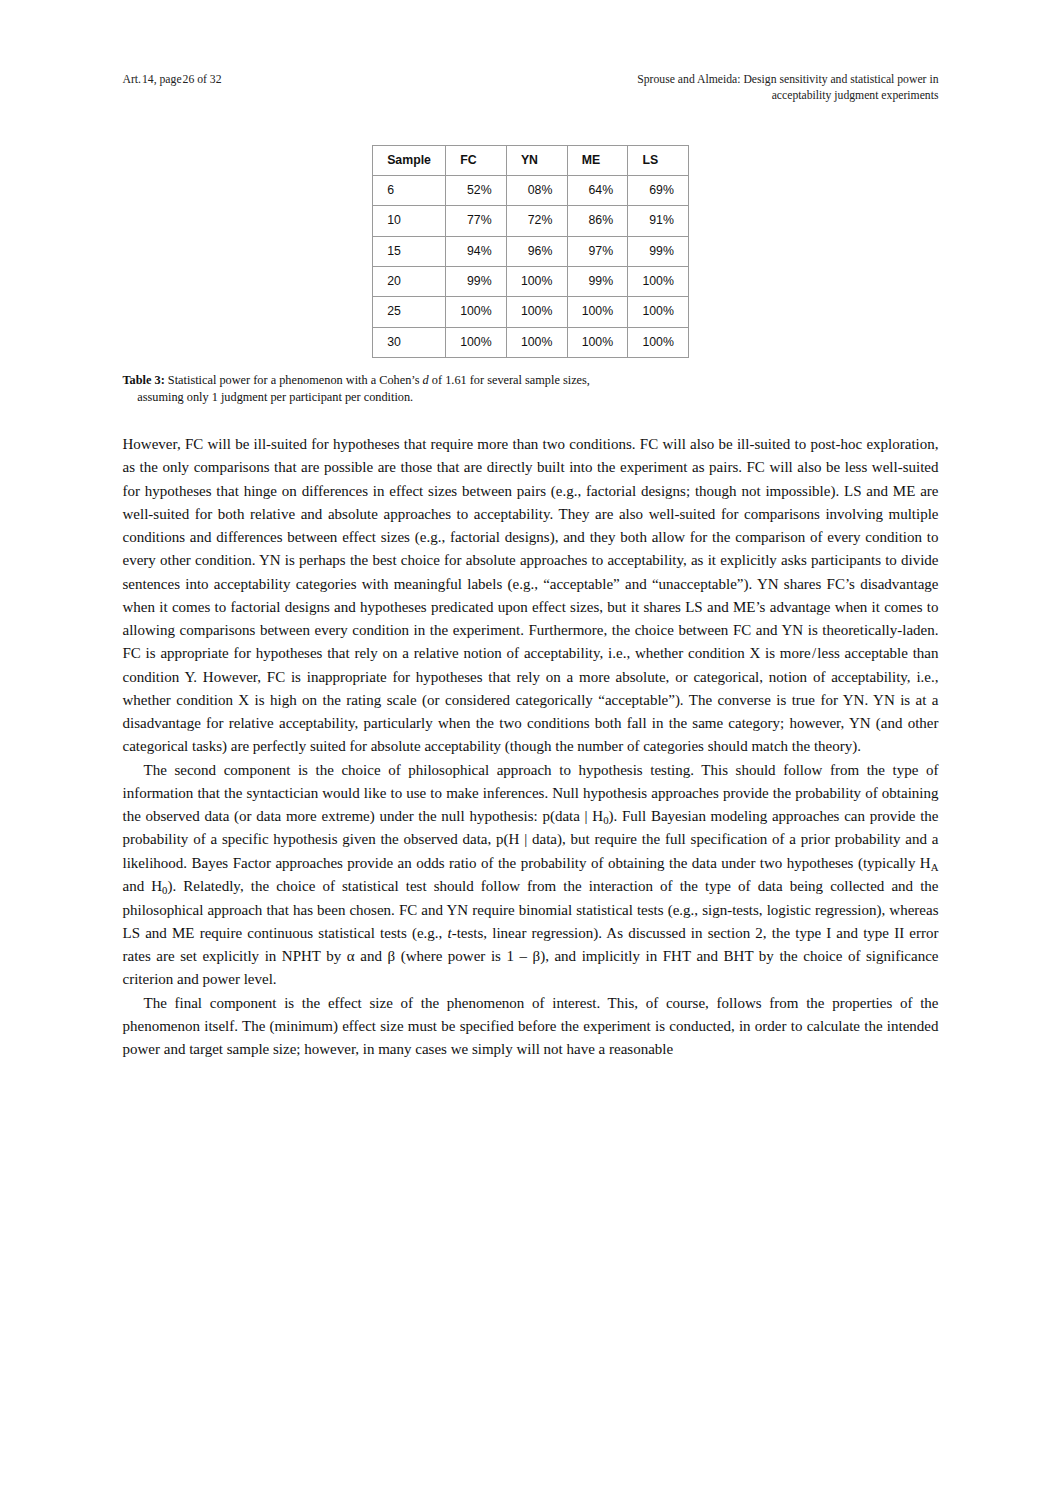Art. 14, page 26 of 32
Sprouse and Almeida: Design sensitivity and statistical power in
acceptability judgment experiments
| Sample | FC | YN | ME | LS |
| --- | --- | --- | --- | --- |
| 6 | 52% | 08% | 64% | 69% |
| 10 | 77% | 72% | 86% | 91% |
| 15 | 94% | 96% | 97% | 99% |
| 20 | 99% | 100% | 99% | 100% |
| 25 | 100% | 100% | 100% | 100% |
| 30 | 100% | 100% | 100% | 100% |
Table 3: Statistical power for a phenomenon with a Cohen’s d of 1.61 for several sample sizes, assuming only 1 judgment per participant per condition.
However, FC will be ill-suited for hypotheses that require more than two conditions. FC will also be ill-suited to post-hoc exploration, as the only comparisons that are possible are those that are directly built into the experiment as pairs. FC will also be less well-suited for hypotheses that hinge on differences in effect sizes between pairs (e.g., factorial designs; though not impossible). LS and ME are well-suited for both relative and absolute approaches to acceptability. They are also well-suited for comparisons involving multiple conditions and differences between effect sizes (e.g., factorial designs), and they both allow for the comparison of every condition to every other condition. YN is perhaps the best choice for absolute approaches to acceptability, as it explicitly asks participants to divide sentences into acceptability categories with meaningful labels (e.g., “acceptable” and “unacceptable”). YN shares FC’s disadvantage when it comes to factorial designs and hypotheses predicated upon effect sizes, but it shares LS and ME’s advantage when it comes to allowing comparisons between every condition in the experiment. Furthermore, the choice between FC and YN is theoretically-laden. FC is appropriate for hypotheses that rely on a relative notion of acceptability, i.e., whether condition X is more / less acceptable than condition Y. However, FC is inappropriate for hypotheses that rely on a more absolute, or categorical, notion of acceptability, i.e., whether condition X is high on the rating scale (or considered categorically “acceptable”). The converse is true for YN. YN is at a disadvantage for relative acceptability, particularly when the two conditions both fall in the same category; however, YN (and other categorical tasks) are perfectly suited for absolute acceptability (though the number of categories should match the theory).
The second component is the choice of philosophical approach to hypothesis testing. This should follow from the type of information that the syntactician would like to use to make inferences. Null hypothesis approaches provide the probability of obtaining the observed data (or data more extreme) under the null hypothesis: p(data | H0). Full Bayesian modeling approaches can provide the probability of a specific hypothesis given the observed data, p(H | data), but require the full specification of a prior probability and a likelihood. Bayes Factor approaches provide an odds ratio of the probability of obtaining the data under two hypotheses (typically HA and H0). Relatedly, the choice of statistical test should follow from the interaction of the type of data being collected and the philosophical approach that has been chosen. FC and YN require binomial statistical tests (e.g., sign-tests, logistic regression), whereas LS and ME require continuous statistical tests (e.g., t-tests, linear regression). As discussed in section 2, the type I and type II error rates are set explicitly in NPHT by α and β (where power is 1 – β), and implicitly in FHT and BHT by the choice of significance criterion and power level.
The final component is the effect size of the phenomenon of interest. This, of course, follows from the properties of the phenomenon itself. The (minimum) effect size must be specified before the experiment is conducted, in order to calculate the intended power and target sample size; however, in many cases we simply will not have a reasonable